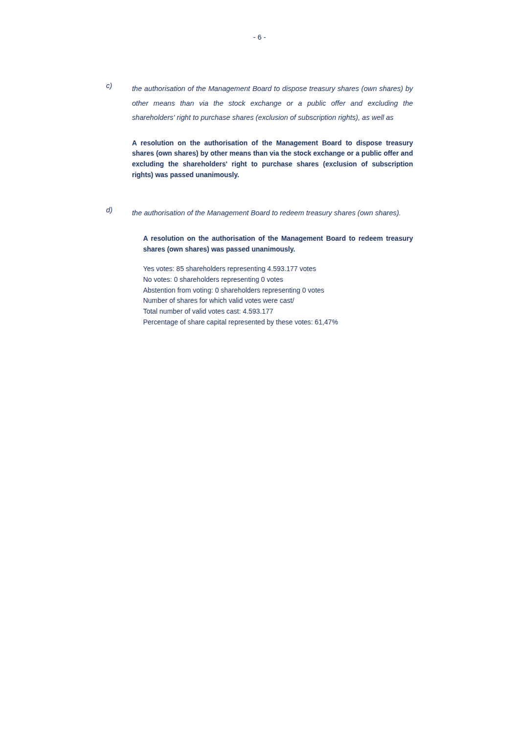- 6 -
c)
the authorisation of the Management Board to dispose treasury shares (own shares) by other means than via the stock exchange or a public offer and excluding the shareholders' right to purchase shares (exclusion of subscription rights), as well as
A resolution on the authorisation of the Management Board to dispose treasury shares (own shares) by other means than via the stock exchange or a public offer and excluding the shareholders' right to purchase shares (exclusion of subscription rights) was passed unanimously.
d)
the authorisation of the Management Board to redeem treasury shares (own shares).
A resolution on the authorisation of the Management Board to redeem treasury shares (own shares) was passed unanimously.
Yes votes: 85 shareholders representing 4.593.177 votes
No votes: 0 shareholders representing 0 votes
Abstention from voting: 0 shareholders representing 0 votes
Number of shares for which valid votes were cast/
Total number of valid votes cast: 4.593.177
Percentage of share capital represented by these votes: 61,47%